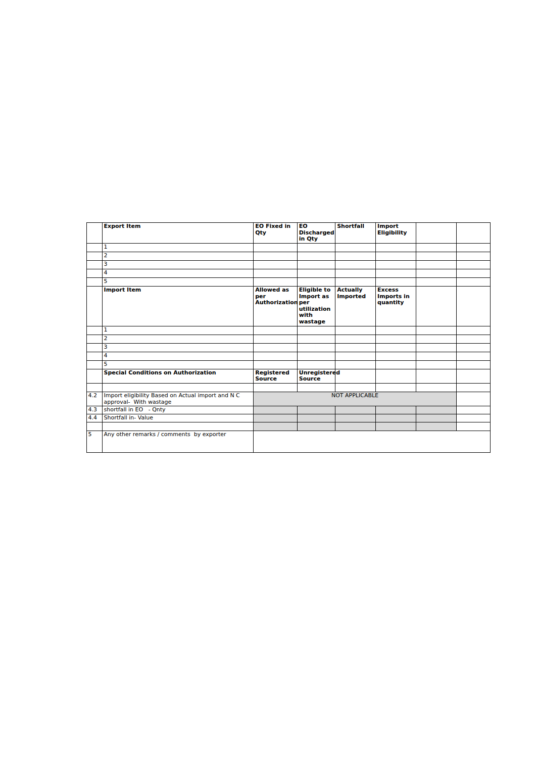| | Export Item | EO Fixed in Qty | EO Discharged in Qty | Shortfall | Import Eligibility | | |
| | 1 | | | | | | |
| | 2 | | | | | | |
| | 3 | | | | | | |
| | 4 | | | | | | |
| | 5 | | | | | | |
| | Import Item | Allowed as per Authorization | Eligible to Import as per utilization with wastage | Actually Imported | Excess Imports in quantity | | |
| | 1 | | | | | | |
| | 2 | | | | | | |
| | 3 | | | | | | |
| | 4 | | | | | | |
| | 5 | | | | | | |
| | Special Conditions on Authorization | Registered Source | Unregistered Source | | | | |
| 4.2 | Import eligibility Based on Actual import and N C approval- With wastage | NOT APPLICABLE | |
| 4.3 | shortfall in EO - Qnty | | | | | | |
| 4.4 | Shortfall in- Value | | | | | | |
| 5 | Any other remarks / comments by exporter | |